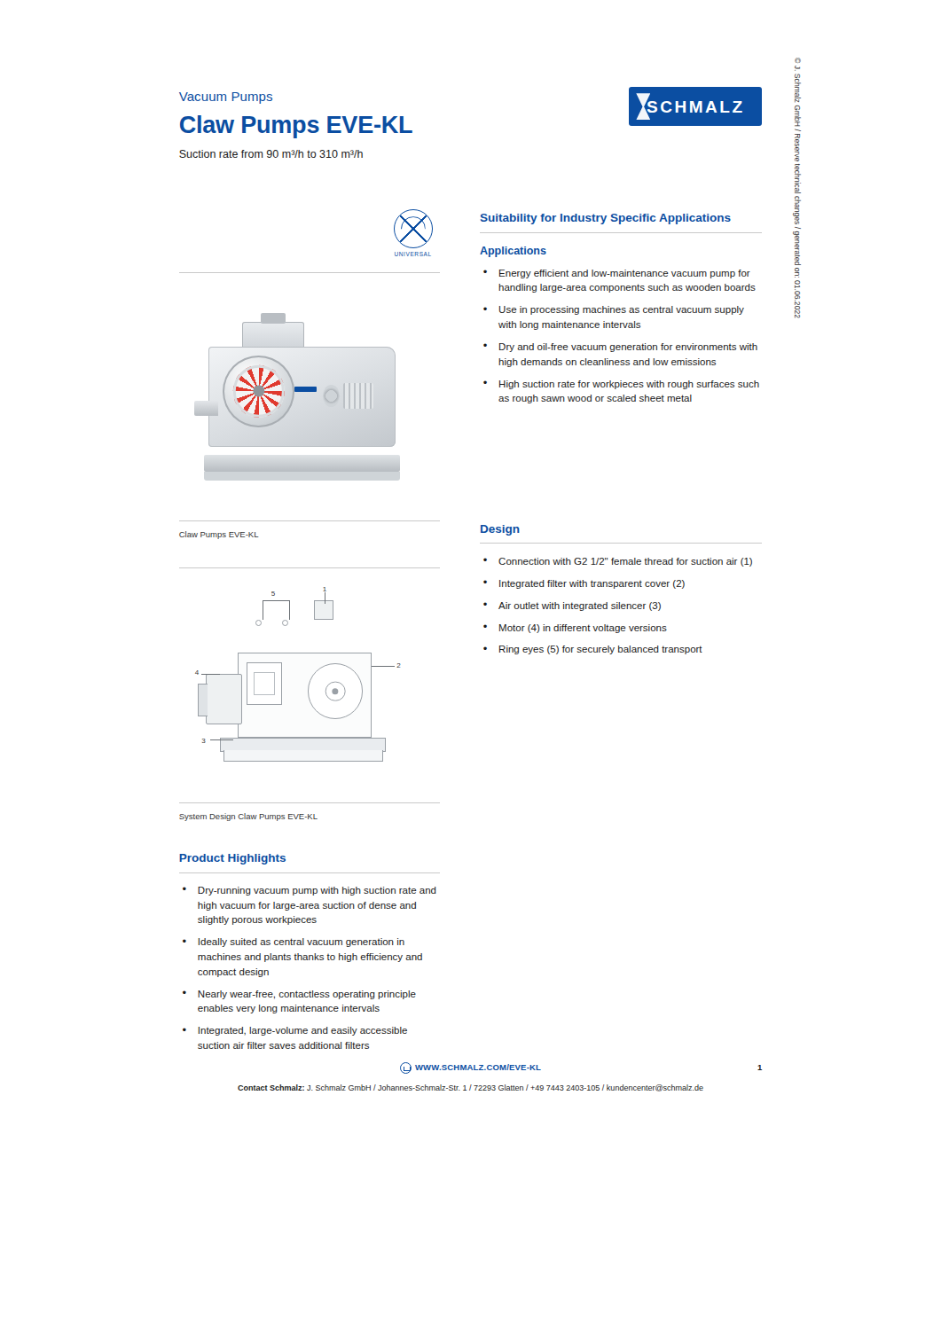Vacuum Pumps
Claw Pumps EVE-KL
Suction rate from 90 m³/h to 310 m³/h
SCHMALZ
Universal
Claw Pumps EVE-KL
5
1
2
4
3
System Design Claw Pumps EVE-KL
Product Highlights
Dry-running vacuum pump with high suction rate and high vacuum for large-area suction of dense and slightly porous workpieces
Ideally suited as central vacuum generation in machines and plants thanks to high efficiency and compact design
Nearly wear-free, contactless operating principle enables very long maintenance intervals
Integrated, large-volume and easily accessible suction air filter saves additional filters
Suitability for Industry Specific Applications
Applications
Energy efficient and low-maintenance vacuum pump for handling large-area components such as wooden boards
Use in processing machines as central vacuum supply with long maintenance intervals
Dry and oil-free vacuum generation for environments with high demands on cleanliness and low emissions
High suction rate for workpieces with rough surfaces such as rough sawn wood or scaled sheet metal
Design
Connection with G2 1/2" female thread for suction air (1)
Integrated filter with transparent cover (2)
Air outlet with integrated silencer (3)
Motor (4) in different voltage versions
Ring eyes (5) for securely balanced transport
© J. Schmalz GmbH / Reserve technical changes / generated on: 01.06.2022
WWW.SCHMALZ.COM/EVE-KL
Contact Schmalz: J. Schmalz GmbH / Johannes-Schmalz-Str. 1 / 72293 Glatten / +49 7443 2403-105 / kundencenter@schmalz.de
1